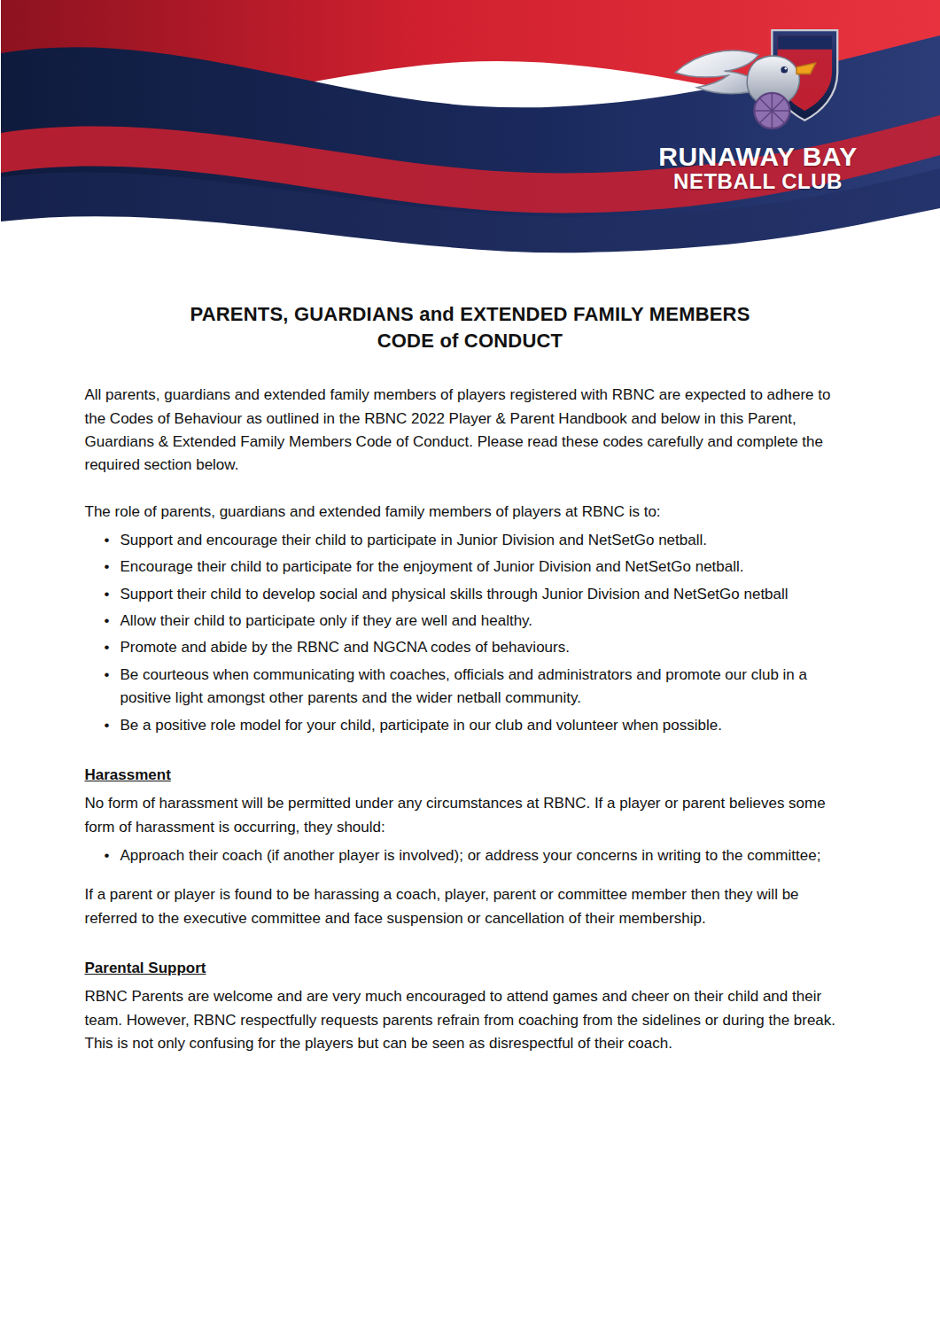RUNAWAY BAY NETBALL CLUB
PARENTS, GUARDIANS and EXTENDED FAMILY MEMBERS
CODE of CONDUCT
All parents, guardians and extended family members of players registered with RBNC are expected to adhere to the Codes of Behaviour as outlined in the RBNC 2022 Player & Parent Handbook and below in this Parent, Guardians & Extended Family Members Code of Conduct. Please read these codes carefully and complete the required section below.
The role of parents, guardians and extended family members of players at RBNC is to:
Support and encourage their child to participate in Junior Division and NetSetGo netball.
Encourage their child to participate for the enjoyment of Junior Division and NetSetGo netball.
Support their child to develop social and physical skills through Junior Division and NetSetGo netball
Allow their child to participate only if they are well and healthy.
Promote and abide by the RBNC and NGCNA codes of behaviours.
Be courteous when communicating with coaches, officials and administrators and promote our club in a positive light amongst other parents and the wider netball community.
Be a positive role model for your child, participate in our club and volunteer when possible.
Harassment
No form of harassment will be permitted under any circumstances at RBNC. If a player or parent believes some form of harassment is occurring, they should:
Approach their coach (if another player is involved); or address your concerns in writing to the committee;
If a parent or player is found to be harassing a coach, player, parent or committee member then they will be referred to the executive committee and face suspension or cancellation of their membership.
Parental Support
RBNC Parents are welcome and are very much encouraged to attend games and cheer on their child and their team. However, RBNC respectfully requests parents refrain from coaching from the sidelines or during the break. This is not only confusing for the players but can be seen as disrespectful of their coach.